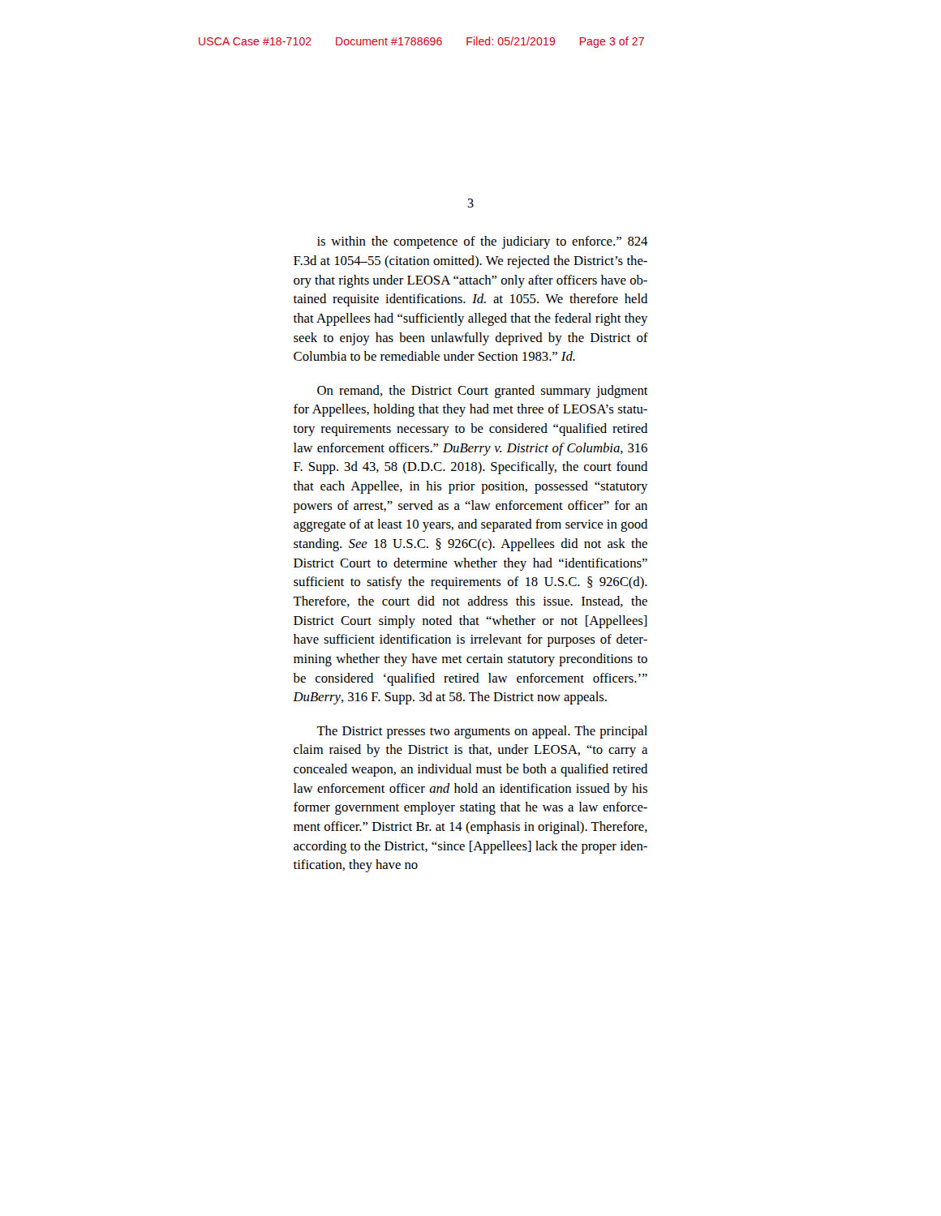USCA Case #18-7102 Document #1788696 Filed: 05/21/2019 Page 3 of 27
3
is within the competence of the judiciary to enforce.” 824 F.3d at 1054–55 (citation omitted). We rejected the District’s theory that rights under LEOSA “attach” only after officers have obtained requisite identifications. Id. at 1055. We therefore held that Appellees had “sufficiently alleged that the federal right they seek to enjoy has been unlawfully deprived by the District of Columbia to be remediable under Section 1983.” Id.
On remand, the District Court granted summary judgment for Appellees, holding that they had met three of LEOSA’s statutory requirements necessary to be considered “qualified retired law enforcement officers.” DuBerry v. District of Columbia, 316 F. Supp. 3d 43, 58 (D.D.C. 2018). Specifically, the court found that each Appellee, in his prior position, possessed “statutory powers of arrest,” served as a “law enforcement officer” for an aggregate of at least 10 years, and separated from service in good standing. See 18 U.S.C. § 926C(c). Appellees did not ask the District Court to determine whether they had “identifications” sufficient to satisfy the requirements of 18 U.S.C. § 926C(d). Therefore, the court did not address this issue. Instead, the District Court simply noted that “whether or not [Appellees] have sufficient identification is irrelevant for purposes of determining whether they have met certain statutory preconditions to be considered ‘qualified retired law enforcement officers.’” DuBerry, 316 F. Supp. 3d at 58. The District now appeals.
The District presses two arguments on appeal. The principal claim raised by the District is that, under LEOSA, “to carry a concealed weapon, an individual must be both a qualified retired law enforcement officer and hold an identification issued by his former government employer stating that he was a law enforcement officer.” District Br. at 14 (emphasis in original). Therefore, according to the District, “since [Appellees] lack the proper identification, they have no